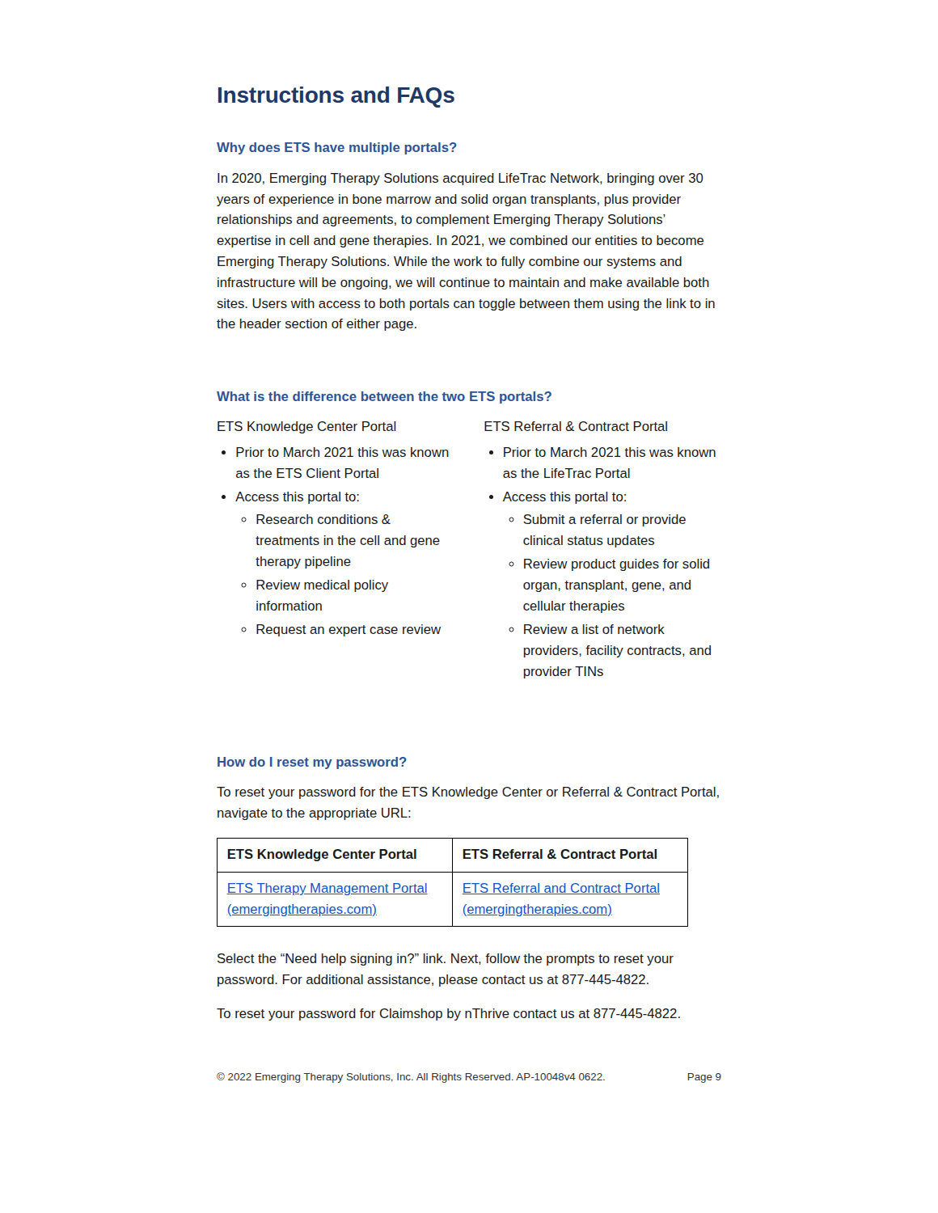Instructions and FAQs
Why does ETS have multiple portals?
In 2020, Emerging Therapy Solutions acquired LifeTrac Network, bringing over 30 years of experience in bone marrow and solid organ transplants, plus provider relationships and agreements, to complement Emerging Therapy Solutions’ expertise in cell and gene therapies. In 2021, we combined our entities to become Emerging Therapy Solutions. While the work to fully combine our systems and infrastructure will be ongoing, we will continue to maintain and make available both sites. Users with access to both portals can toggle between them using the link to in the header section of either page.
What is the difference between the two ETS portals?
ETS Knowledge Center Portal
Prior to March 2021 this was known as the ETS Client Portal
Access this portal to:
Research conditions & treatments in the cell and gene therapy pipeline
Review medical policy information
Request an expert case review
ETS Referral & Contract Portal
Prior to March 2021 this was known as the LifeTrac Portal
Access this portal to:
Submit a referral or provide clinical status updates
Review product guides for solid organ, transplant, gene, and cellular therapies
Review a list of network providers, facility contracts, and provider TINs
How do I reset my password?
To reset your password for the ETS Knowledge Center or Referral & Contract Portal, navigate to the appropriate URL:
| ETS Knowledge Center Portal | ETS Referral & Contract Portal |
| --- | --- |
| ETS Therapy Management Portal (emergingtherapies.com) | ETS Referral and Contract Portal (emergingtherapies.com) |
Select the “Need help signing in?” link. Next, follow the prompts to reset your password. For additional assistance, please contact us at 877-445-4822.
To reset your password for Claimshop by nThrive contact us at 877-445-4822.
© 2022 Emerging Therapy Solutions, Inc. All Rights Reserved. AP-10048v4 0622. Page 9